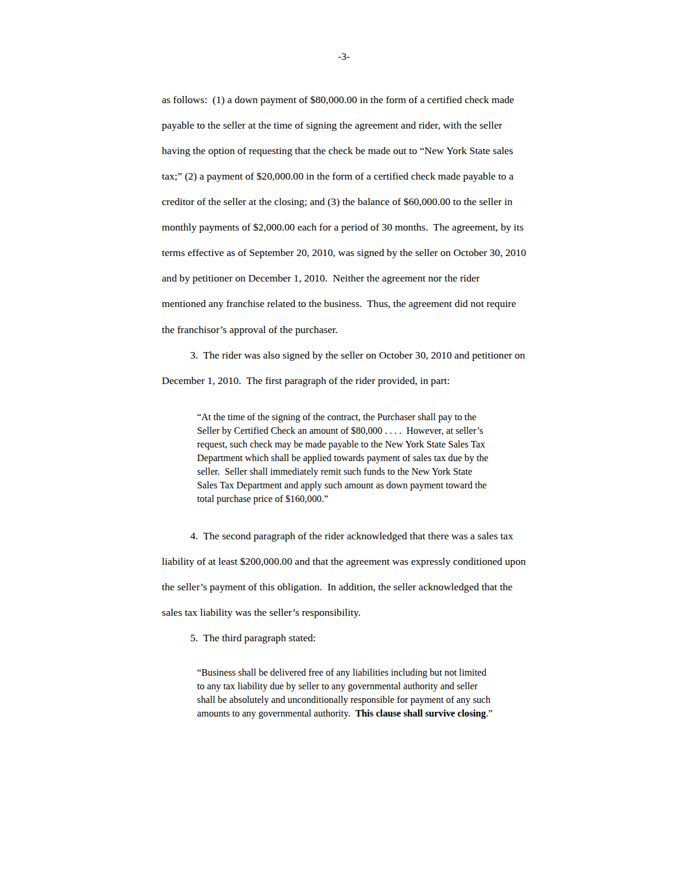-3-
as follows: (1) a down payment of $80,000.00 in the form of a certified check made payable to the seller at the time of signing the agreement and rider, with the seller having the option of requesting that the check be made out to “New York State sales tax;” (2) a payment of $20,000.00 in the form of a certified check made payable to a creditor of the seller at the closing; and (3) the balance of $60,000.00 to the seller in monthly payments of $2,000.00 each for a period of 30 months. The agreement, by its terms effective as of September 20, 2010, was signed by the seller on October 30, 2010 and by petitioner on December 1, 2010. Neither the agreement nor the rider mentioned any franchise related to the business. Thus, the agreement did not require the franchisor’s approval of the purchaser.
3. The rider was also signed by the seller on October 30, 2010 and petitioner on December 1, 2010. The first paragraph of the rider provided, in part:
“At the time of the signing of the contract, the Purchaser shall pay to the Seller by Certified Check an amount of $80,000 . . . . However, at seller’s request, such check may be made payable to the New York State Sales Tax Department which shall be applied towards payment of sales tax due by the seller. Seller shall immediately remit such funds to the New York State Sales Tax Department and apply such amount as down payment toward the total purchase price of $160,000.”
4. The second paragraph of the rider acknowledged that there was a sales tax liability of at least $200,000.00 and that the agreement was expressly conditioned upon the seller’s payment of this obligation. In addition, the seller acknowledged that the sales tax liability was the seller’s responsibility.
5. The third paragraph stated:
“Business shall be delivered free of any liabilities including but not limited to any tax liability due by seller to any governmental authority and seller shall be absolutely and unconditionally responsible for payment of any such amounts to any governmental authority. This clause shall survive closing.”